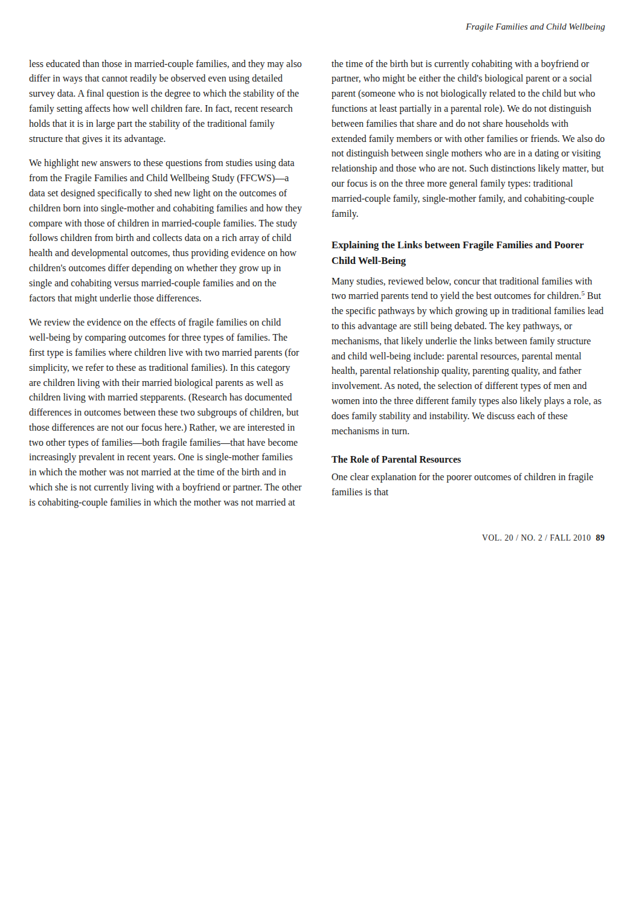Fragile Families and Child Wellbeing
less educated than those in married-couple families, and they may also differ in ways that cannot readily be observed even using detailed survey data. A final question is the degree to which the stability of the family setting affects how well children fare. In fact, recent research holds that it is in large part the stability of the traditional family structure that gives it its advantage.
We highlight new answers to these questions from studies using data from the Fragile Families and Child Wellbeing Study (FFCWS)—a data set designed specifically to shed new light on the outcomes of children born into single-mother and cohabiting families and how they compare with those of children in married-couple families. The study follows children from birth and collects data on a rich array of child health and developmental outcomes, thus providing evidence on how children's outcomes differ depending on whether they grow up in single and cohabiting versus married-couple families and on the factors that might underlie those differences.
We review the evidence on the effects of fragile families on child well-being by comparing outcomes for three types of families. The first type is families where children live with two married parents (for simplicity, we refer to these as traditional families). In this category are children living with their married biological parents as well as children living with married stepparents. (Research has documented differences in outcomes between these two subgroups of children, but those differences are not our focus here.) Rather, we are interested in two other types of families—both fragile families—that have become increasingly prevalent in recent years. One is single-mother families in which the mother was not married at the time of the birth and in which she is not currently living with a boyfriend or partner. The other is cohabiting-couple families in which the mother was not married at the time of the birth but is currently cohabiting with a boyfriend or partner, who might be either the child's biological parent or a social parent (someone who is not biologically related to the child but who functions at least partially in a parental role). We do not distinguish between families that share and do not share households with extended family members or with other families or friends. We also do not distinguish between single mothers who are in a dating or visiting relationship and those who are not. Such distinctions likely matter, but our focus is on the three more general family types: traditional married-couple family, single-mother family, and cohabiting-couple family.
Explaining the Links between Fragile Families and Poorer Child Well-Being
Many studies, reviewed below, concur that traditional families with two married parents tend to yield the best outcomes for children.5 But the specific pathways by which growing up in traditional families lead to this advantage are still being debated. The key pathways, or mechanisms, that likely underlie the links between family structure and child well-being include: parental resources, parental mental health, parental relationship quality, parenting quality, and father involvement. As noted, the selection of different types of men and women into the three different family types also likely plays a role, as does family stability and instability. We discuss each of these mechanisms in turn.
The Role of Parental Resources
One clear explanation for the poorer outcomes of children in fragile families is that
VOL. 20 / NO. 2 / FALL 2010 89